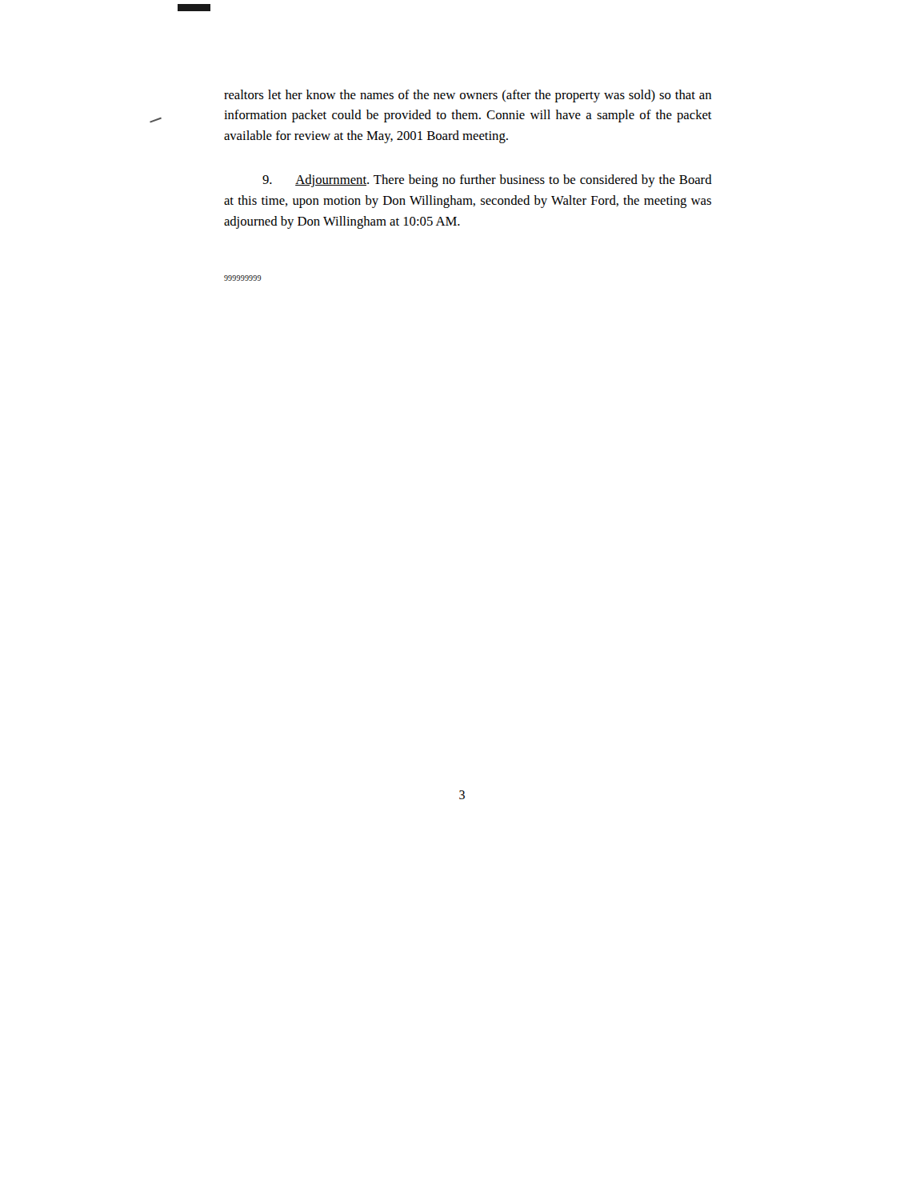realtors let her know the names of the new owners (after the property was sold) so that an information packet could be provided to them. Connie will have a sample of the packet available for review at the May, 2001 Board meeting.
9. Adjournment. There being no further business to be considered by the Board at this time, upon motion by Don Willingham, seconded by Walter Ford, the meeting was adjourned by Don Willingham at 10:05 AM.
999999999
3